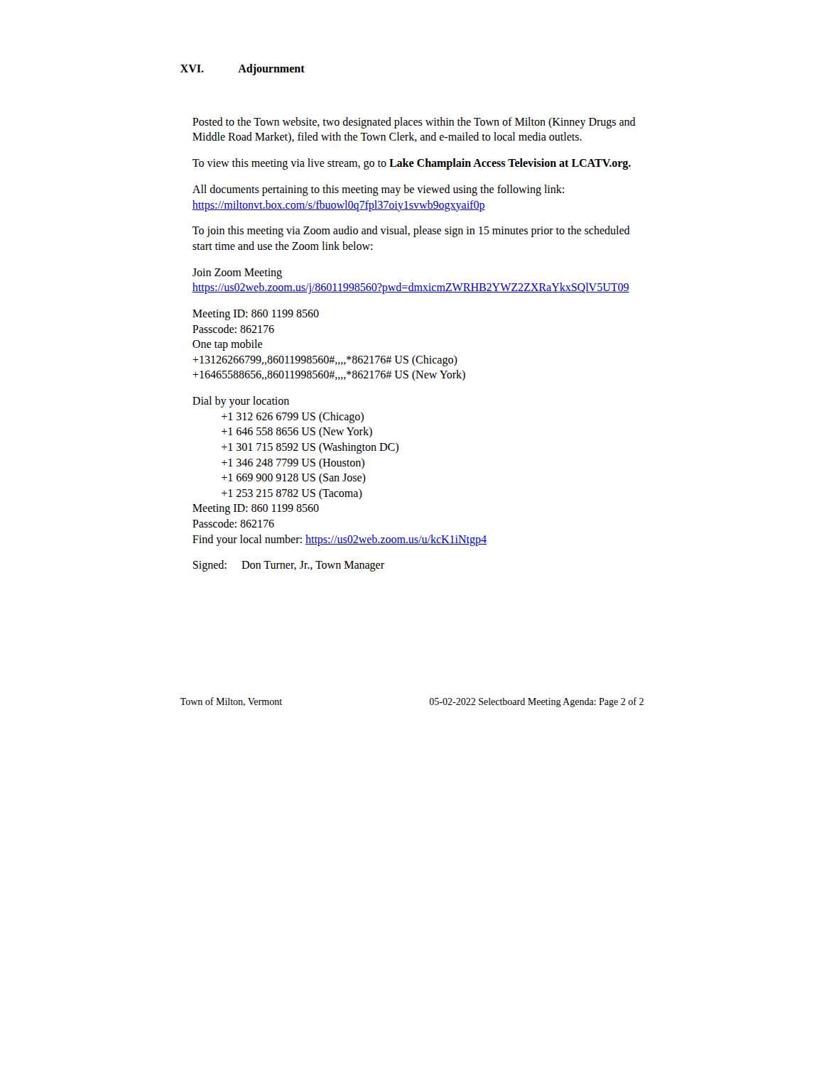XVI. Adjournment
Posted to the Town website, two designated places within the Town of Milton (Kinney Drugs and Middle Road Market), filed with the Town Clerk, and e-mailed to local media outlets.
To view this meeting via live stream, go to Lake Champlain Access Television at LCATV.org.
All documents pertaining to this meeting may be viewed using the following link:
https://miltonvt.box.com/s/fbuowl0q7fpl37oiy1svwb9ogxyaif0p
To join this meeting via Zoom audio and visual, please sign in 15 minutes prior to the scheduled start time and use the Zoom link below:
Join Zoom Meeting
https://us02web.zoom.us/j/86011998560?pwd=dmxicmZWRHB2YWZ2ZXRaYkxSQlV5UT09
Meeting ID: 860 1199 8560
Passcode: 862176
One tap mobile
+13126266799,,86011998560#,,,,*862176# US (Chicago)
+16465588656,,86011998560#,,,,*862176# US (New York)
Dial by your location
+1 312 626 6799 US (Chicago)
+1 646 558 8656 US (New York)
+1 301 715 8592 US (Washington DC)
+1 346 248 7799 US (Houston)
+1 669 900 9128 US (San Jose)
+1 253 215 8782 US (Tacoma)
Meeting ID: 860 1199 8560
Passcode: 862176
Find your local number: https://us02web.zoom.us/u/kcK1iNtgp4
Signed: Don Turner, Jr., Town Manager
Town of Milton, Vermont
05-02-2022 Selectboard Meeting Agenda: Page 2 of 2